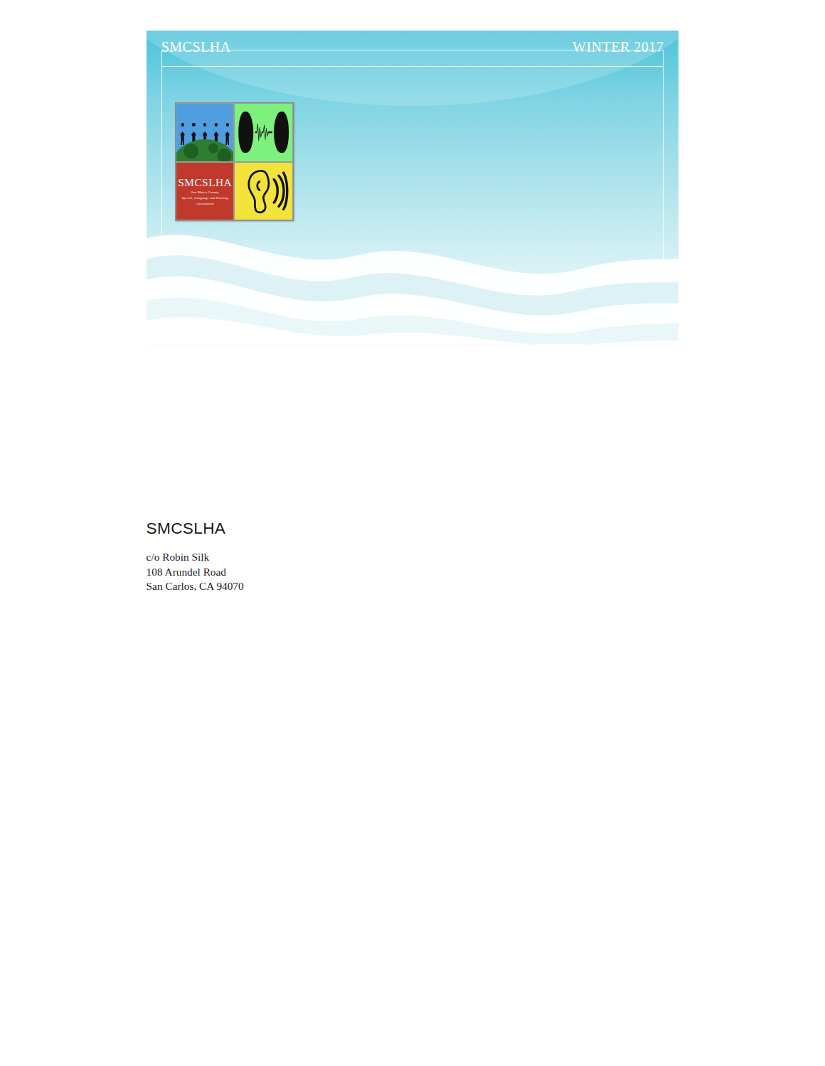SMCSLHA WINTER 2017
SMCSLHA
San Mateo County
Speech, Language and Hearing
Association
SMCSLHA
c/o Robin Silk
108 Arundel Road
San Carlos, CA 94070